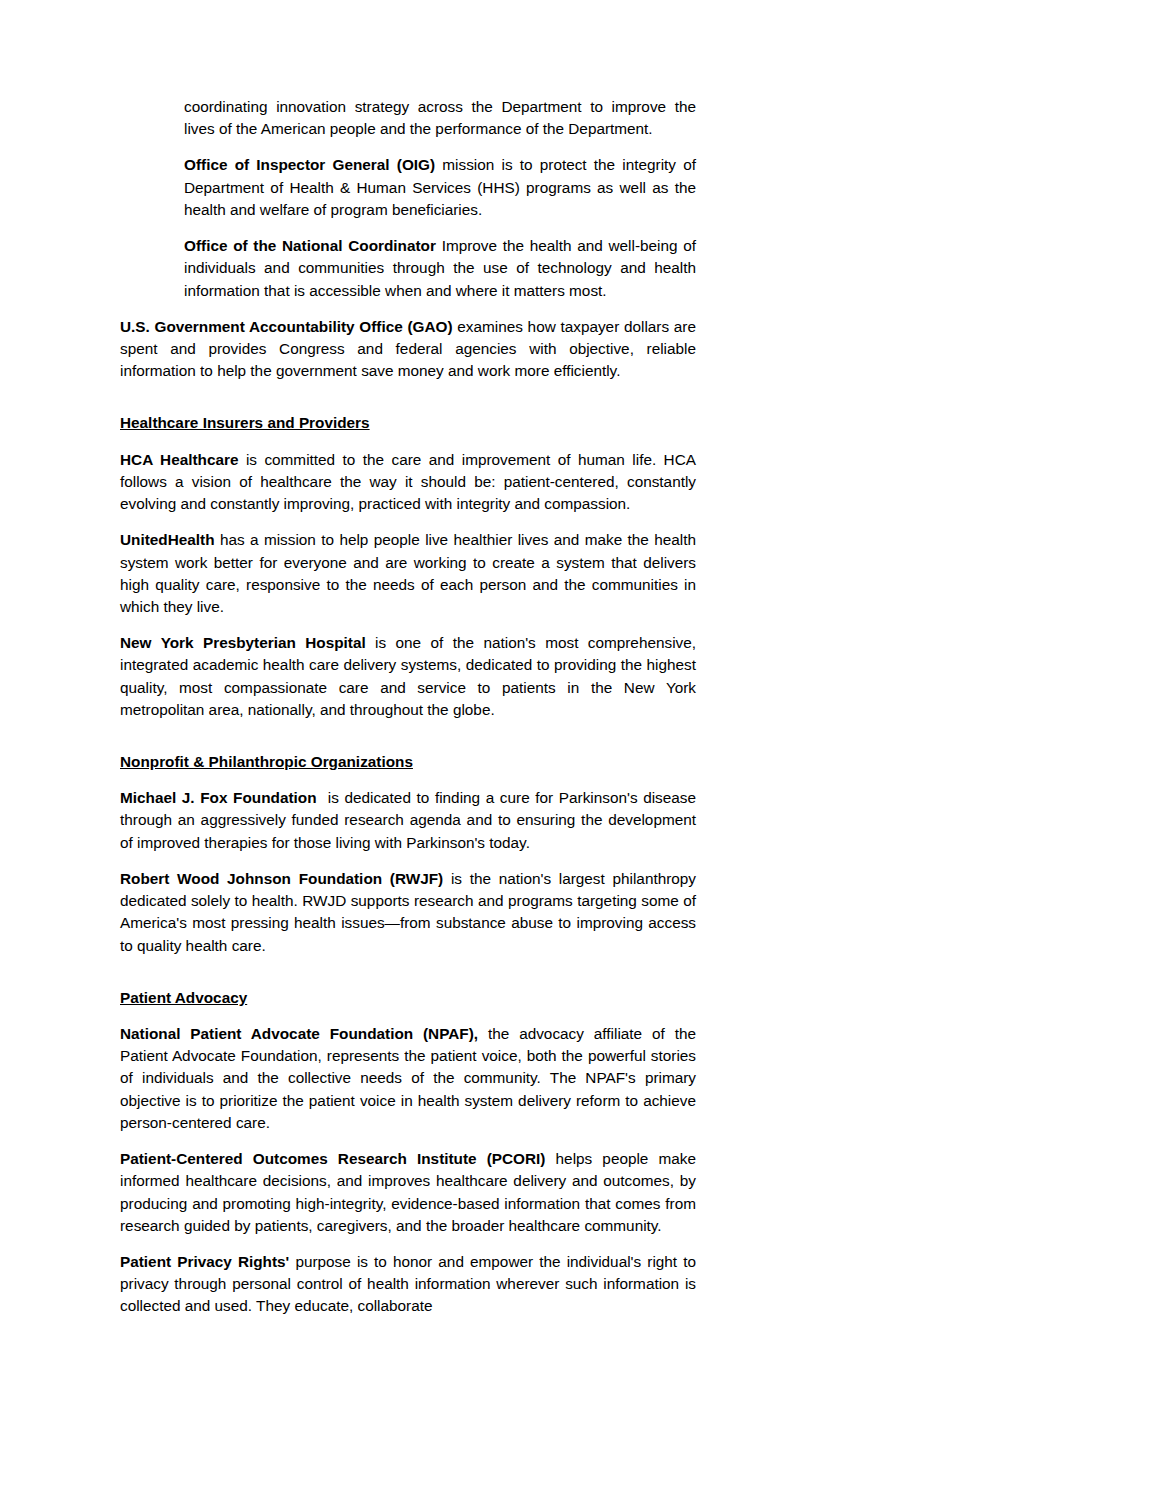coordinating innovation strategy across the Department to improve the lives of the American people and the performance of the Department.
Office of Inspector General (OIG) mission is to protect the integrity of Department of Health & Human Services (HHS) programs as well as the health and welfare of program beneficiaries.
Office of the National Coordinator Improve the health and well-being of individuals and communities through the use of technology and health information that is accessible when and where it matters most.
U.S. Government Accountability Office (GAO) examines how taxpayer dollars are spent and provides Congress and federal agencies with objective, reliable information to help the government save money and work more efficiently.
Healthcare Insurers and Providers
HCA Healthcare is committed to the care and improvement of human life. HCA follows a vision of healthcare the way it should be: patient-centered, constantly evolving and constantly improving, practiced with integrity and compassion.
UnitedHealth has a mission to help people live healthier lives and make the health system work better for everyone and are working to create a system that delivers high quality care, responsive to the needs of each person and the communities in which they live.
New York Presbyterian Hospital is one of the nation's most comprehensive, integrated academic health care delivery systems, dedicated to providing the highest quality, most compassionate care and service to patients in the New York metropolitan area, nationally, and throughout the globe.
Nonprofit & Philanthropic Organizations
Michael J. Fox Foundation is dedicated to finding a cure for Parkinson's disease through an aggressively funded research agenda and to ensuring the development of improved therapies for those living with Parkinson's today.
Robert Wood Johnson Foundation (RWJF) is the nation's largest philanthropy dedicated solely to health. RWJD supports research and programs targeting some of America's most pressing health issues—from substance abuse to improving access to quality health care.
Patient Advocacy
National Patient Advocate Foundation (NPAF), the advocacy affiliate of the Patient Advocate Foundation, represents the patient voice, both the powerful stories of individuals and the collective needs of the community. The NPAF's primary objective is to prioritize the patient voice in health system delivery reform to achieve person-centered care.
Patient-Centered Outcomes Research Institute (PCORI) helps people make informed healthcare decisions, and improves healthcare delivery and outcomes, by producing and promoting high-integrity, evidence-based information that comes from research guided by patients, caregivers, and the broader healthcare community.
Patient Privacy Rights' purpose is to honor and empower the individual's right to privacy through personal control of health information wherever such information is collected and used. They educate, collaborate